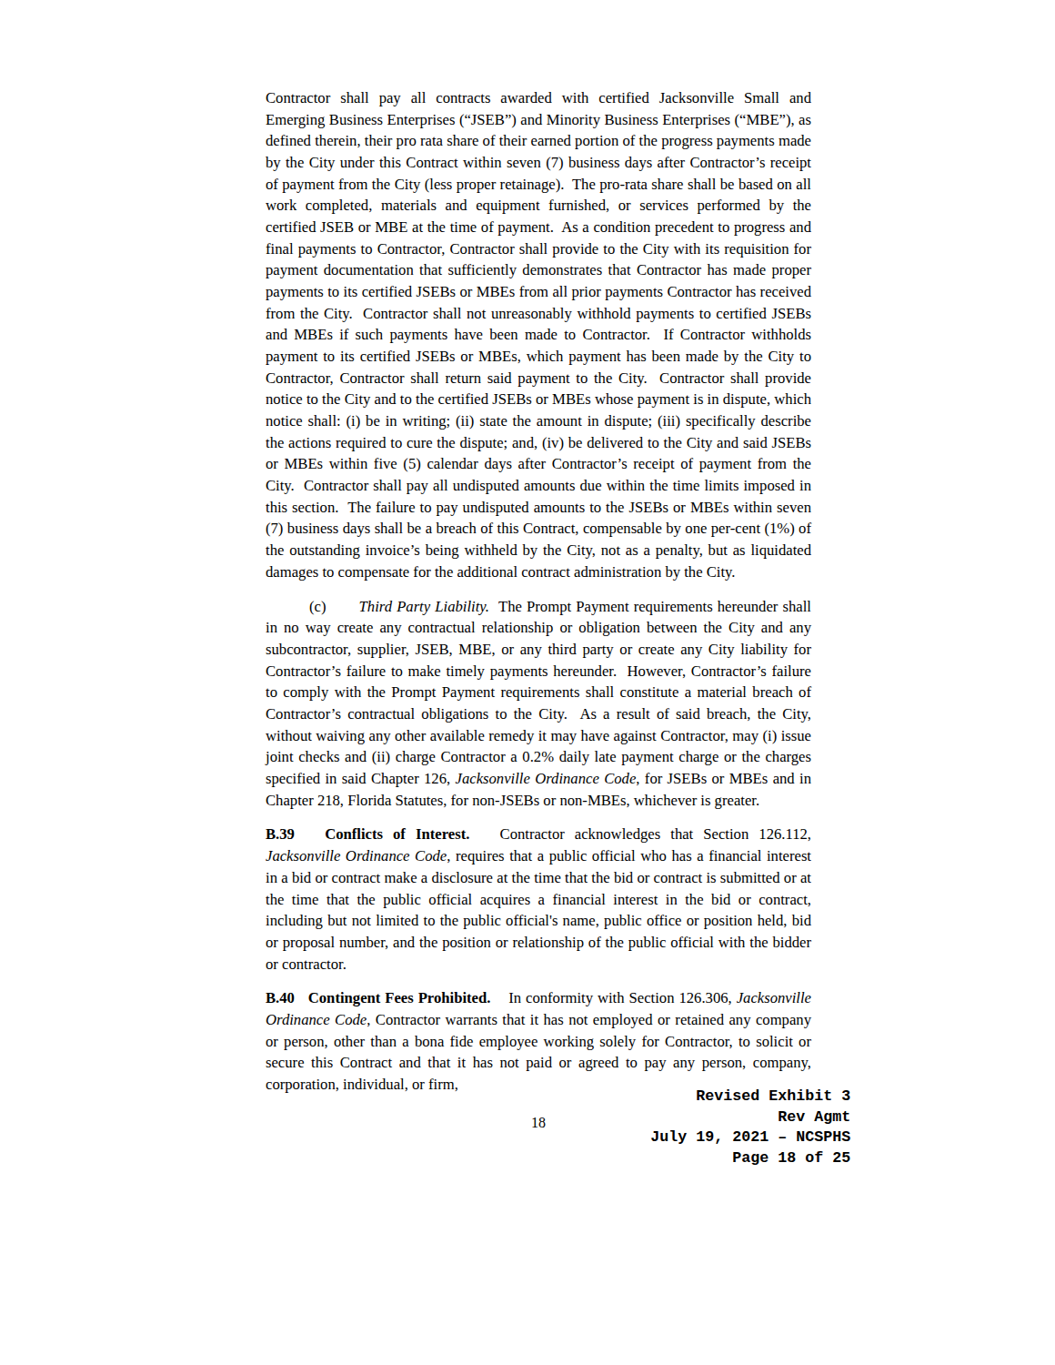Contractor shall pay all contracts awarded with certified Jacksonville Small and Emerging Business Enterprises (“JSEB”) and Minority Business Enterprises (“MBE”), as defined therein, their pro rata share of their earned portion of the progress payments made by the City under this Contract within seven (7) business days after Contractor’s receipt of payment from the City (less proper retainage). The pro-rata share shall be based on all work completed, materials and equipment furnished, or services performed by the certified JSEB or MBE at the time of payment. As a condition precedent to progress and final payments to Contractor, Contractor shall provide to the City with its requisition for payment documentation that sufficiently demonstrates that Contractor has made proper payments to its certified JSEBs or MBEs from all prior payments Contractor has received from the City. Contractor shall not unreasonably withhold payments to certified JSEBs and MBEs if such payments have been made to Contractor. If Contractor withholds payment to its certified JSEBs or MBEs, which payment has been made by the City to Contractor, Contractor shall return said payment to the City. Contractor shall provide notice to the City and to the certified JSEBs or MBEs whose payment is in dispute, which notice shall: (i) be in writing; (ii) state the amount in dispute; (iii) specifically describe the actions required to cure the dispute; and, (iv) be delivered to the City and said JSEBs or MBEs within five (5) calendar days after Contractor’s receipt of payment from the City. Contractor shall pay all undisputed amounts due within the time limits imposed in this section. The failure to pay undisputed amounts to the JSEBs or MBEs within seven (7) business days shall be a breach of this Contract, compensable by one per-cent (1%) of the outstanding invoice’s being withheld by the City, not as a penalty, but as liquidated damages to compensate for the additional contract administration by the City.
(c) Third Party Liability. The Prompt Payment requirements hereunder shall in no way create any contractual relationship or obligation between the City and any subcontractor, supplier, JSEB, MBE, or any third party or create any City liability for Contractor’s failure to make timely payments hereunder. However, Contractor’s failure to comply with the Prompt Payment requirements shall constitute a material breach of Contractor’s contractual obligations to the City. As a result of said breach, the City, without waiving any other available remedy it may have against Contractor, may (i) issue joint checks and (ii) charge Contractor a 0.2% daily late payment charge or the charges specified in said Chapter 126, Jacksonville Ordinance Code, for JSEBs or MBEs and in Chapter 218, Florida Statutes, for non-JSEBs or non-MBEs, whichever is greater.
B.39 Conflicts of Interest. Contractor acknowledges that Section 126.112, Jacksonville Ordinance Code, requires that a public official who has a financial interest in a bid or contract make a disclosure at the time that the bid or contract is submitted or at the time that the public official acquires a financial interest in the bid or contract, including but not limited to the public official's name, public office or position held, bid or proposal number, and the position or relationship of the public official with the bidder or contractor.
B.40 Contingent Fees Prohibited. In conformity with Section 126.306, Jacksonville Ordinance Code, Contractor warrants that it has not employed or retained any company or person, other than a bona fide employee working solely for Contractor, to solicit or secure this Contract and that it has not paid or agreed to pay any person, company, corporation, individual, or firm,
18
Revised Exhibit 3
Rev Agmt
July 19, 2021 – NCSPHS
Page 18 of 25